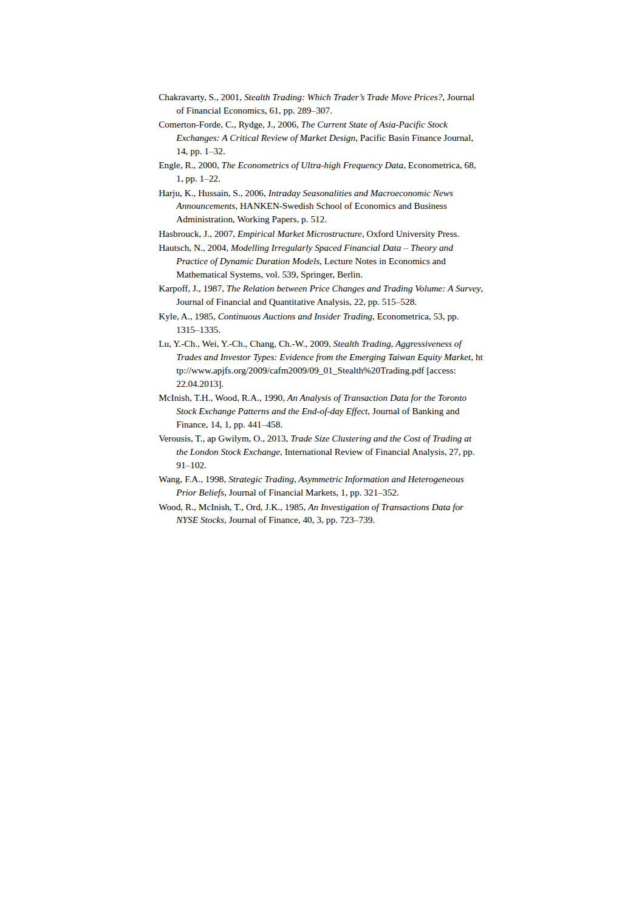Chakravarty, S., 2001, Stealth Trading: Which Trader’s Trade Move Prices?, Journal of Financial Economics, 61, pp. 289–307.
Comerton-Forde, C., Rydge, J., 2006, The Current State of Asia-Pacific Stock Exchanges: A Critical Review of Market Design, Pacific Basin Finance Journal, 14, pp. 1–32.
Engle, R., 2000, The Econometrics of Ultra-high Frequency Data, Econometrica, 68, 1, pp. 1–22.
Harju, K., Hussain, S., 2006, Intraday Seasonalities and Macroeconomic News Announcements, HANKEN-Swedish School of Economics and Business Administration, Working Papers, p. 512.
Hasbrouck, J., 2007, Empirical Market Microstructure, Oxford University Press.
Hautsch, N., 2004, Modelling Irregularly Spaced Financial Data – Theory and Practice of Dynamic Duration Models, Lecture Notes in Economics and Mathematical Systems, vol. 539, Springer, Berlin.
Karpoff, J., 1987, The Relation between Price Changes and Trading Volume: A Survey, Journal of Financial and Quantitative Analysis, 22, pp. 515–528.
Kyle, A., 1985, Continuous Auctions and Insider Trading, Econometrica, 53, pp. 1315–1335.
Lu, Y.-Ch., Wei, Y.-Ch., Chang, Ch.-W., 2009, Stealth Trading, Aggressiveness of Trades and Investor Types: Evidence from the Emerging Taiwan Equity Market, http://www.apjfs.org/2009/cafm2009/09_01_Stealth%20Trading.pdf [access: 22.04.2013].
McInish, T.H., Wood, R.A., 1990, An Analysis of Transaction Data for the Toronto Stock Exchange Patterns and the End-of-day Effect, Journal of Banking and Finance, 14, 1, pp. 441–458.
Verousis, T., ap Gwilym, O., 2013, Trade Size Clustering and the Cost of Trading at the London Stock Exchange, International Review of Financial Analysis, 27, pp. 91–102.
Wang, F.A., 1998, Strategic Trading, Asymmetric Information and Heterogeneous Prior Beliefs, Journal of Financial Markets, 1, pp. 321–352.
Wood, R., McInish, T., Ord, J.K., 1985, An Investigation of Transactions Data for NYSE Stocks, Journal of Finance, 40, 3, pp. 723–739.